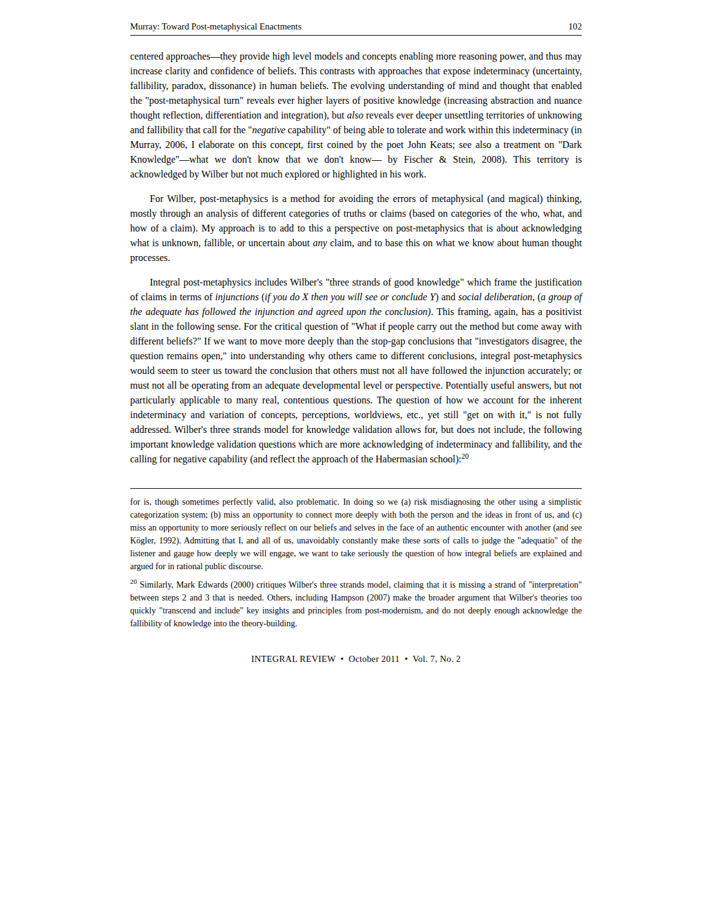Murray: Toward Post-metaphysical Enactments 102
centered approaches—they provide high level models and concepts enabling more reasoning power, and thus may increase clarity and confidence of beliefs. This contrasts with approaches that expose indeterminacy (uncertainty, fallibility, paradox, dissonance) in human beliefs. The evolving understanding of mind and thought that enabled the "post-metaphysical turn" reveals ever higher layers of positive knowledge (increasing abstraction and nuance thought reflection, differentiation and integration), but also reveals ever deeper unsettling territories of unknowing and fallibility that call for the "negative capability" of being able to tolerate and work within this indeterminacy (in Murray, 2006, I elaborate on this concept, first coined by the poet John Keats; see also a treatment on "Dark Knowledge"—what we don't know that we don't know— by Fischer & Stein, 2008). This territory is acknowledged by Wilber but not much explored or highlighted in his work.
For Wilber, post-metaphysics is a method for avoiding the errors of metaphysical (and magical) thinking, mostly through an analysis of different categories of truths or claims (based on categories of the who, what, and how of a claim). My approach is to add to this a perspective on post-metaphysics that is about acknowledging what is unknown, fallible, or uncertain about any claim, and to base this on what we know about human thought processes.
Integral post-metaphysics includes Wilber's "three strands of good knowledge" which frame the justification of claims in terms of injunctions (if you do X then you will see or conclude Y) and social deliberation, (a group of the adequate has followed the injunction and agreed upon the conclusion). This framing, again, has a positivist slant in the following sense. For the critical question of "What if people carry out the method but come away with different beliefs?" If we want to move more deeply than the stop-gap conclusions that "investigators disagree, the question remains open," into understanding why others came to different conclusions, integral post-metaphysics would seem to steer us toward the conclusion that others must not all have followed the injunction accurately; or must not all be operating from an adequate developmental level or perspective. Potentially useful answers, but not particularly applicable to many real, contentious questions. The question of how we account for the inherent indeterminacy and variation of concepts, perceptions, worldviews, etc., yet still "get on with it," is not fully addressed. Wilber's three strands model for knowledge validation allows for, but does not include, the following important knowledge validation questions which are more acknowledging of indeterminacy and fallibility, and the calling for negative capability (and reflect the approach of the Habermasian school):20
for is, though sometimes perfectly valid, also problematic. In doing so we (a) risk misdiagnosing the other using a simplistic categorization system; (b) miss an opportunity to connect more deeply with both the person and the ideas in front of us, and (c) miss an opportunity to more seriously reflect on our beliefs and selves in the face of an authentic encounter with another (and see Kögler, 1992). Admitting that I, and all of us, unavoidably constantly make these sorts of calls to judge the "adequatio" of the listener and gauge how deeply we will engage, we want to take seriously the question of how integral beliefs are explained and argued for in rational public discourse.
20 Similarly, Mark Edwards (2000) critiques Wilber's three strands model, claiming that it is missing a strand of "interpretation" between steps 2 and 3 that is needed. Others, including Hampson (2007) make the broader argument that Wilber's theories too quickly "transcend and include" key insights and principles from post-modernism, and do not deeply enough acknowledge the fallibility of knowledge into the theory-building.
INTEGRAL REVIEW • October 2011 • Vol. 7, No. 2